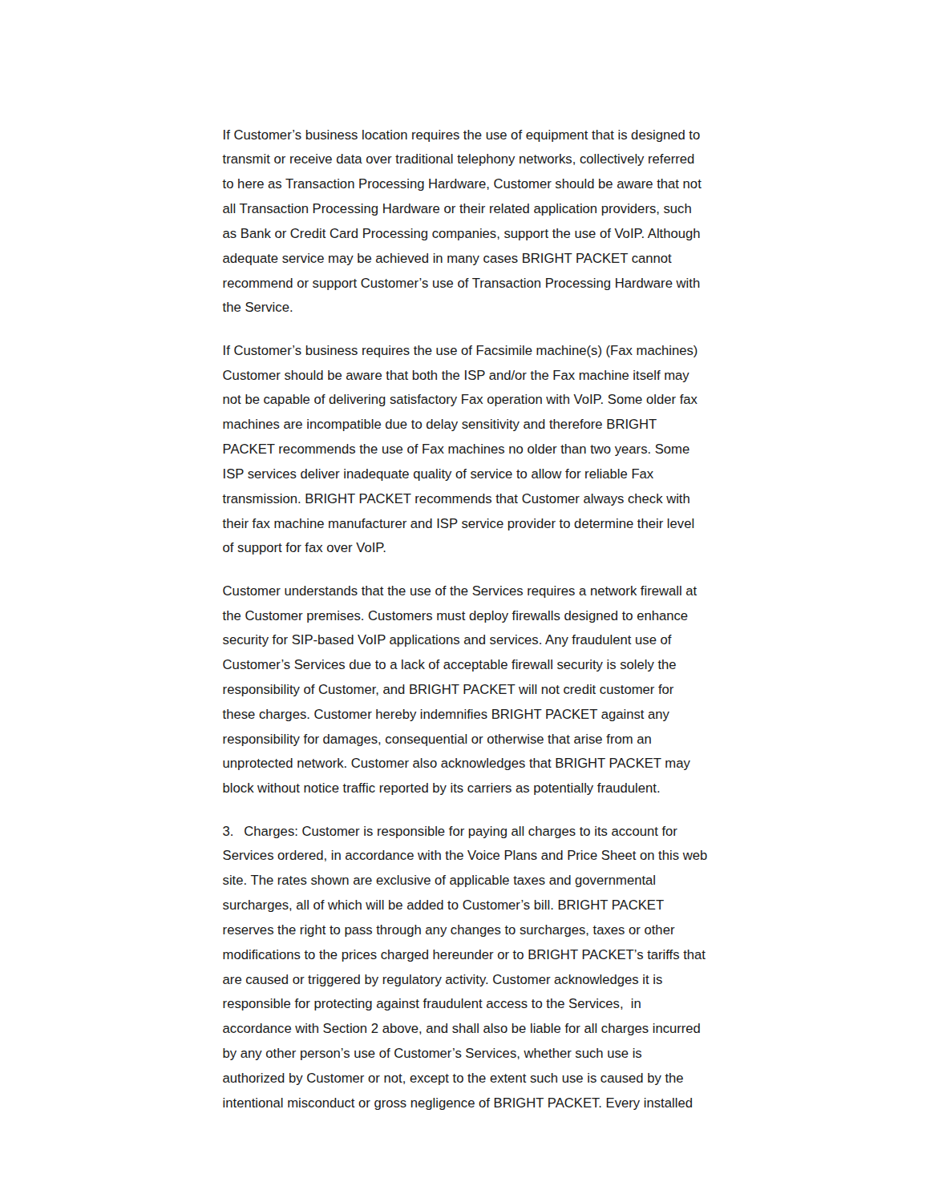If Customer’s business location requires the use of equipment that is designed to transmit or receive data over traditional telephony networks, collectively referred to here as Transaction Processing Hardware, Customer should be aware that not all Transaction Processing Hardware or their related application providers, such as Bank or Credit Card Processing companies, support the use of VoIP. Although adequate service may be achieved in many cases BRIGHT PACKET cannot recommend or support Customer’s use of Transaction Processing Hardware with the Service.
If Customer’s business requires the use of Facsimile machine(s) (Fax machines) Customer should be aware that both the ISP and/or the Fax machine itself may not be capable of delivering satisfactory Fax operation with VoIP. Some older fax machines are incompatible due to delay sensitivity and therefore BRIGHT PACKET recommends the use of Fax machines no older than two years. Some ISP services deliver inadequate quality of service to allow for reliable Fax transmission. BRIGHT PACKET recommends that Customer always check with their fax machine manufacturer and ISP service provider to determine their level of support for fax over VoIP.
Customer understands that the use of the Services requires a network firewall at the Customer premises. Customers must deploy firewalls designed to enhance security for SIP-based VoIP applications and services. Any fraudulent use of Customer’s Services due to a lack of acceptable firewall security is solely the responsibility of Customer, and BRIGHT PACKET will not credit customer for these charges. Customer hereby indemnifies BRIGHT PACKET against any responsibility for damages, consequential or otherwise that arise from an unprotected network. Customer also acknowledges that BRIGHT PACKET may block without notice traffic reported by its carriers as potentially fraudulent.
3. Charges: Customer is responsible for paying all charges to its account for Services ordered, in accordance with the Voice Plans and Price Sheet on this web site. The rates shown are exclusive of applicable taxes and governmental surcharges, all of which will be added to Customer’s bill. BRIGHT PACKET reserves the right to pass through any changes to surcharges, taxes or other modifications to the prices charged hereunder or to BRIGHT PACKET’s tariffs that are caused or triggered by regulatory activity. Customer acknowledges it is responsible for protecting against fraudulent access to the Services, in accordance with Section 2 above, and shall also be liable for all charges incurred by any other person’s use of Customer’s Services, whether such use is authorized by Customer or not, except to the extent such use is caused by the intentional misconduct or gross negligence of BRIGHT PACKET. Every installed